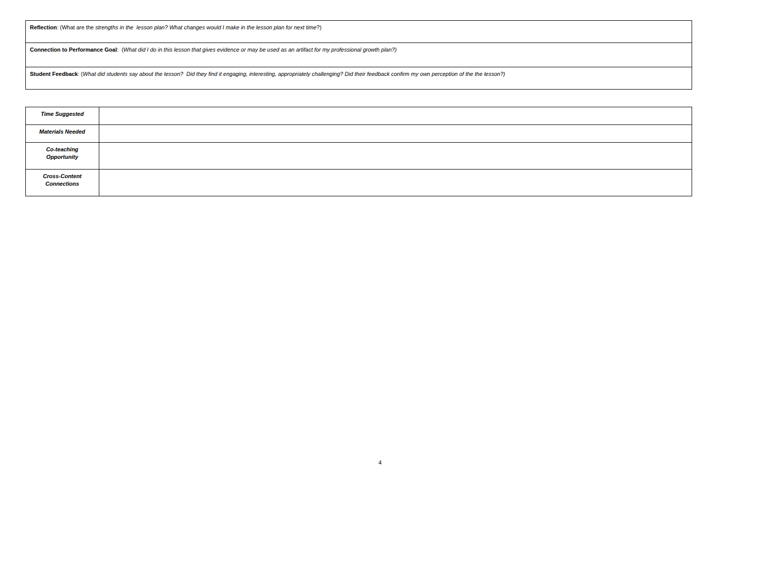| Reflection : (What are the strengths in the lesson plan? What changes would I make in the lesson plan for next time ?) |
| Connection to Performance Goal : ( What did I do in this lesson that gives evidence or may be used as an artifact for my professional growth plan?) |
| Student Feedback : ( What did students say about the lesson? Did they find it engaging, interesting, appropriately challenging? Did their feedback confirm my own perception of the the lesson?) |
| Time Suggested | |
| Materials Needed | |
| Co-teaching Opportunity | |
| Cross-Content Connections | |
4